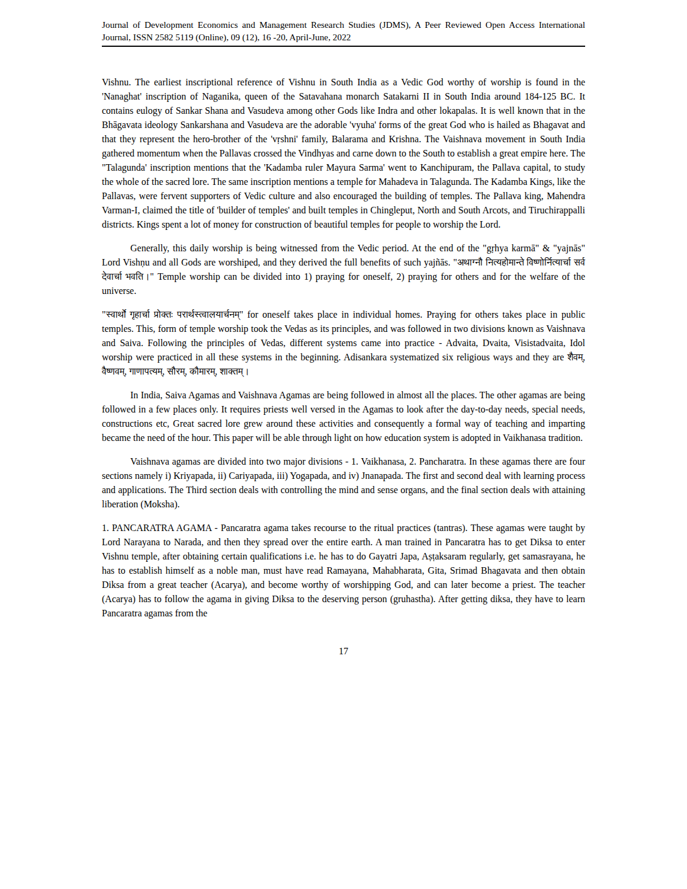Journal of Development Economics and Management Research Studies (JDMS), A Peer Reviewed Open Access International Journal, ISSN 2582 5119 (Online), 09 (12), 16 -20, April-June, 2022
Vishnu. The earliest inscriptional reference of Vishnu in South India as a Vedic God worthy of worship is found in the 'Nanaghat' inscription of Naganika, queen of the Satavahana monarch Satakarni II in South India around 184-125 BC. It contains eulogy of Sankar Shana and Vasudeva among other Gods like Indra and other lokapalas. It is well known that in the Bhāgavata ideology Sankarshana and Vasudeva are the adorable 'vyuha' forms of the great God who is hailed as Bhagavat and that they represent the hero-brother of the 'vṛshni' family, Balarama and Krishna. The Vaishnava movement in South India gathered momentum when the Pallavas crossed the Vindhyas and carne down to the South to establish a great empire here. The "Talagunda' inscription mentions that the 'Kadamba ruler Mayura Sarma' went to Kanchipuram, the Pallava capital, to study the whole of the sacred lore. The same inscription mentions a temple for Mahadeva in Talagunda. The Kadamba Kings, like the Pallavas, were fervent supporters of Vedic culture and also encouraged the building of temples. The Pallava king, Mahendra Varman-I, claimed the title of 'builder of temples' and built temples in Chingleput, North and South Arcots, and Tiruchirappalli districts. Kings spent a lot of money for construction of beautiful temples for people to worship the Lord.
Generally, this daily worship is being witnessed from the Vedic period. At the end of the "gṛhya karmā" & "yajnās" Lord Vishṇu and all Gods are worshiped, and they derived the full benefits of such yajñās. "अथाग्नौ नित्यहोमान्ते विष्णोर्नित्यार्चा सर्व देवार्चा भवति।" Temple worship can be divided into 1) praying for oneself, 2) praying for others and for the welfare of the universe.
"स्वार्थो गृहार्चा प्रोक्तः परार्थस्त्वालयार्चनम्" for oneself takes place in individual homes. Praying for others takes place in public temples. This, form of temple worship took the Vedas as its principles, and was followed in two divisions known as Vaishnava and Saiva. Following the principles of Vedas, different systems came into practice - Advaita, Dvaita, Visistadvaita, Idol worship were practiced in all these systems in the beginning. Adisankara systematized six religious ways and they are शैवम्, वैष्णवम्, गाणापत्यम्, सौरम्, कौमारम्, शाक्तम्।
In India, Saiva Agamas and Vaishnava Agamas are being followed in almost all the places. The other agamas are being followed in a few places only. It requires priests well versed in the Agamas to look after the day-to-day needs, special needs, constructions etc, Great sacred lore grew around these activities and consequently a formal way of teaching and imparting became the need of the hour. This paper will be able through light on how education system is adopted in Vaikhanasa tradition.
Vaishnava agamas are divided into two major divisions - 1. Vaikhanasa, 2. Pancharatra. In these agamas there are four sections namely i) Kriyapada, ii) Cariyapada, iii) Yogapada, and iv) Jnanapada. The first and second deal with learning process and applications. The Third section deals with controlling the mind and sense organs, and the final section deals with attaining liberation (Moksha).
1. PANCARATRA AGAMA - Pancaratra agama takes recourse to the ritual practices (tantras). These agamas were taught by Lord Narayana to Narada, and then they spread over the entire earth. A man trained in Pancaratra has to get Diksa to enter Vishnu temple, after obtaining certain qualifications i.e. he has to do Gayatri Japa, Aṣṭaksaram regularly, get samasrayana, he has to establish himself as a noble man, must have read Ramayana, Mahabharata, Gita, Srimad Bhagavata and then obtain Diksa from a great teacher (Acarya), and become worthy of worshipping God, and can later become a priest. The teacher (Acarya) has to follow the agama in giving Diksa to the deserving person (gruhastha). After getting diksa, they have to learn Pancaratra agamas from the
17